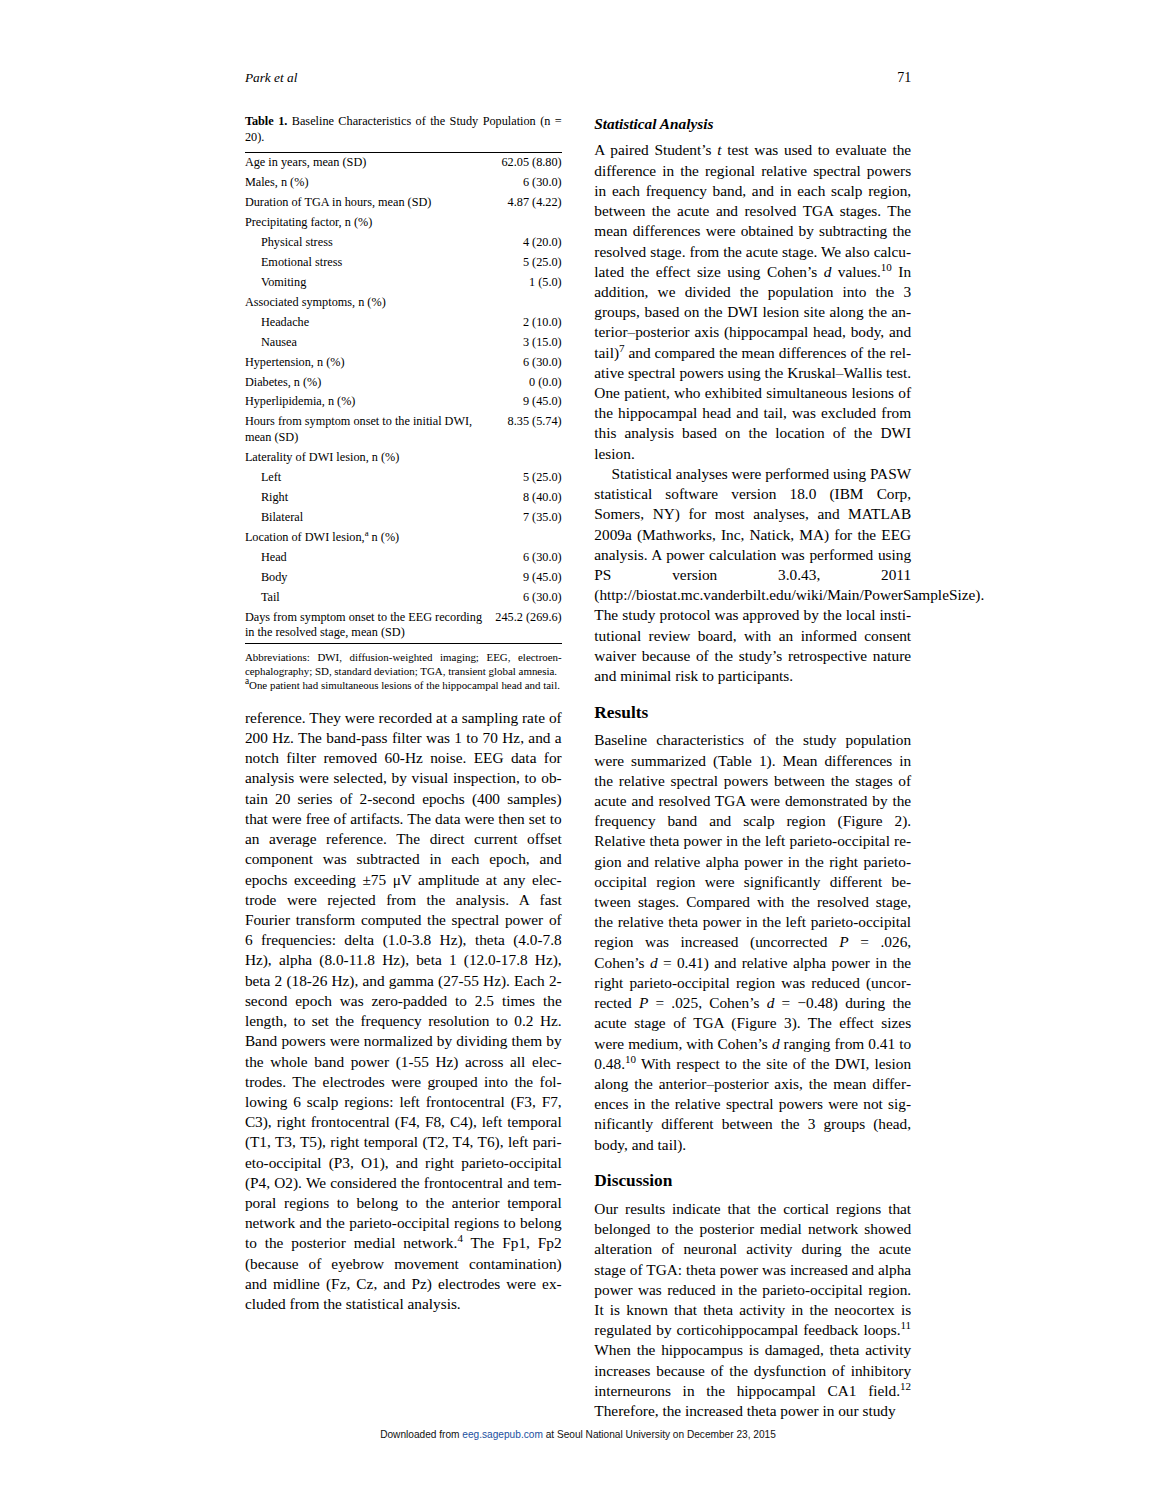Park et al
71
Table 1. Baseline Characteristics of the Study Population (n = 20).
| Age in years, mean (SD) | 62.05 (8.80) |
| Males, n (%) | 6 (30.0) |
| Duration of TGA in hours, mean (SD) | 4.87 (4.22) |
| Precipitating factor, n (%) | |
| Physical stress | 4 (20.0) |
| Emotional stress | 5 (25.0) |
| Vomiting | 1 (5.0) |
| Associated symptoms, n (%) | |
| Headache | 2 (10.0) |
| Nausea | 3 (15.0) |
| Hypertension, n (%) | 6 (30.0) |
| Diabetes, n (%) | 0 (0.0) |
| Hyperlipidemia, n (%) | 9 (45.0) |
| Hours from symptom onset to the initial DWI, mean (SD) | 8.35 (5.74) |
| Laterality of DWI lesion, n (%) | |
| Left | 5 (25.0) |
| Right | 8 (40.0) |
| Bilateral | 7 (35.0) |
| Location of DWI lesion, a n (%) | |
| Head | 6 (30.0) |
| Body | 9 (45.0) |
| Tail | 6 (30.0) |
| Days from symptom onset to the EEG recording in the resolved stage, mean (SD) | 245.2 (269.6) |
Abbreviations: DWI, diffusion-weighted imaging; EEG, electroencephalography; SD, standard deviation; TGA, transient global amnesia.
aOne patient had simultaneous lesions of the hippocampal head and tail.
reference. They were recorded at a sampling rate of 200 Hz. The band-pass filter was 1 to 70 Hz, and a notch filter removed 60-Hz noise. EEG data for analysis were selected, by visual inspection, to obtain 20 series of 2-second epochs (400 samples) that were free of artifacts. The data were then set to an average reference. The direct current offset component was subtracted in each epoch, and epochs exceeding ±75 μV amplitude at any electrode were rejected from the analysis. A fast Fourier transform computed the spectral power of 6 frequencies: delta (1.0-3.8 Hz), theta (4.0-7.8 Hz), alpha (8.0-11.8 Hz), beta 1 (12.0-17.8 Hz), beta 2 (18-26 Hz), and gamma (27-55 Hz). Each 2-second epoch was zero-padded to 2.5 times the length, to set the frequency resolution to 0.2 Hz. Band powers were normalized by dividing them by the whole band power (1-55 Hz) across all electrodes. The electrodes were grouped into the following 6 scalp regions: left frontocentral (F3, F7, C3), right frontocentral (F4, F8, C4), left temporal (T1, T3, T5), right temporal (T2, T4, T6), left parieto-occipital (P3, O1), and right parieto-occipital (P4, O2). We considered the frontocentral and temporal regions to belong to the anterior temporal network and the parieto-occipital regions to belong to the posterior medial network.4 The Fp1, Fp2 (because of eyebrow movement contamination) and midline (Fz, Cz, and Pz) electrodes were excluded from the statistical analysis.
Statistical Analysis
A paired Student’s t test was used to evaluate the difference in the regional relative spectral powers in each frequency band, and in each scalp region, between the acute and resolved TGA stages. The mean differences were obtained by subtracting the resolved stage. from the acute stage. We also calculated the effect size using Cohen’s d values.10 In addition, we divided the population into the 3 groups, based on the DWI lesion site along the anterior–posterior axis (hippocampal head, body, and tail)7 and compared the mean differences of the relative spectral powers using the Kruskal–Wallis test. One patient, who exhibited simultaneous lesions of the hippocampal head and tail, was excluded from this analysis based on the location of the DWI lesion.
Statistical analyses were performed using PASW statistical software version 18.0 (IBM Corp, Somers, NY) for most analyses, and MATLAB 2009a (Mathworks, Inc, Natick, MA) for the EEG analysis. A power calculation was performed using PS version 3.0.43, 2011 (http://biostat.mc.vanderbilt.edu/wiki/Main/PowerSampleSize). The study protocol was approved by the local institutional review board, with an informed consent waiver because of the study’s retrospective nature and minimal risk to participants.
Results
Baseline characteristics of the study population were summarized (Table 1). Mean differences in the relative spectral powers between the stages of acute and resolved TGA were demonstrated by the frequency band and scalp region (Figure 2). Relative theta power in the left parieto-occipital region and relative alpha power in the right parieto-occipital region were significantly different between stages. Compared with the resolved stage, the relative theta power in the left parieto-occipital region was increased (uncorrected P = .026, Cohen’s d = 0.41) and relative alpha power in the right parieto-occipital region was reduced (uncorrected P = .025, Cohen’s d = −0.48) during the acute stage of TGA (Figure 3). The effect sizes were medium, with Cohen’s d ranging from 0.41 to 0.48.10 With respect to the site of the DWI, lesion along the anterior–posterior axis, the mean differences in the relative spectral powers were not significantly different between the 3 groups (head, body, and tail).
Discussion
Our results indicate that the cortical regions that belonged to the posterior medial network showed alteration of neuronal activity during the acute stage of TGA: theta power was increased and alpha power was reduced in the parieto-occipital region. It is known that theta activity in the neocortex is regulated by corticohippocampal feedback loops.11 When the hippocampus is damaged, theta activity increases because of the dysfunction of inhibitory interneurons in the hippocampal CA1 field.12 Therefore, the increased theta power in our study
Downloaded from eeg.sagepub.com at Seoul National University on December 23, 2015